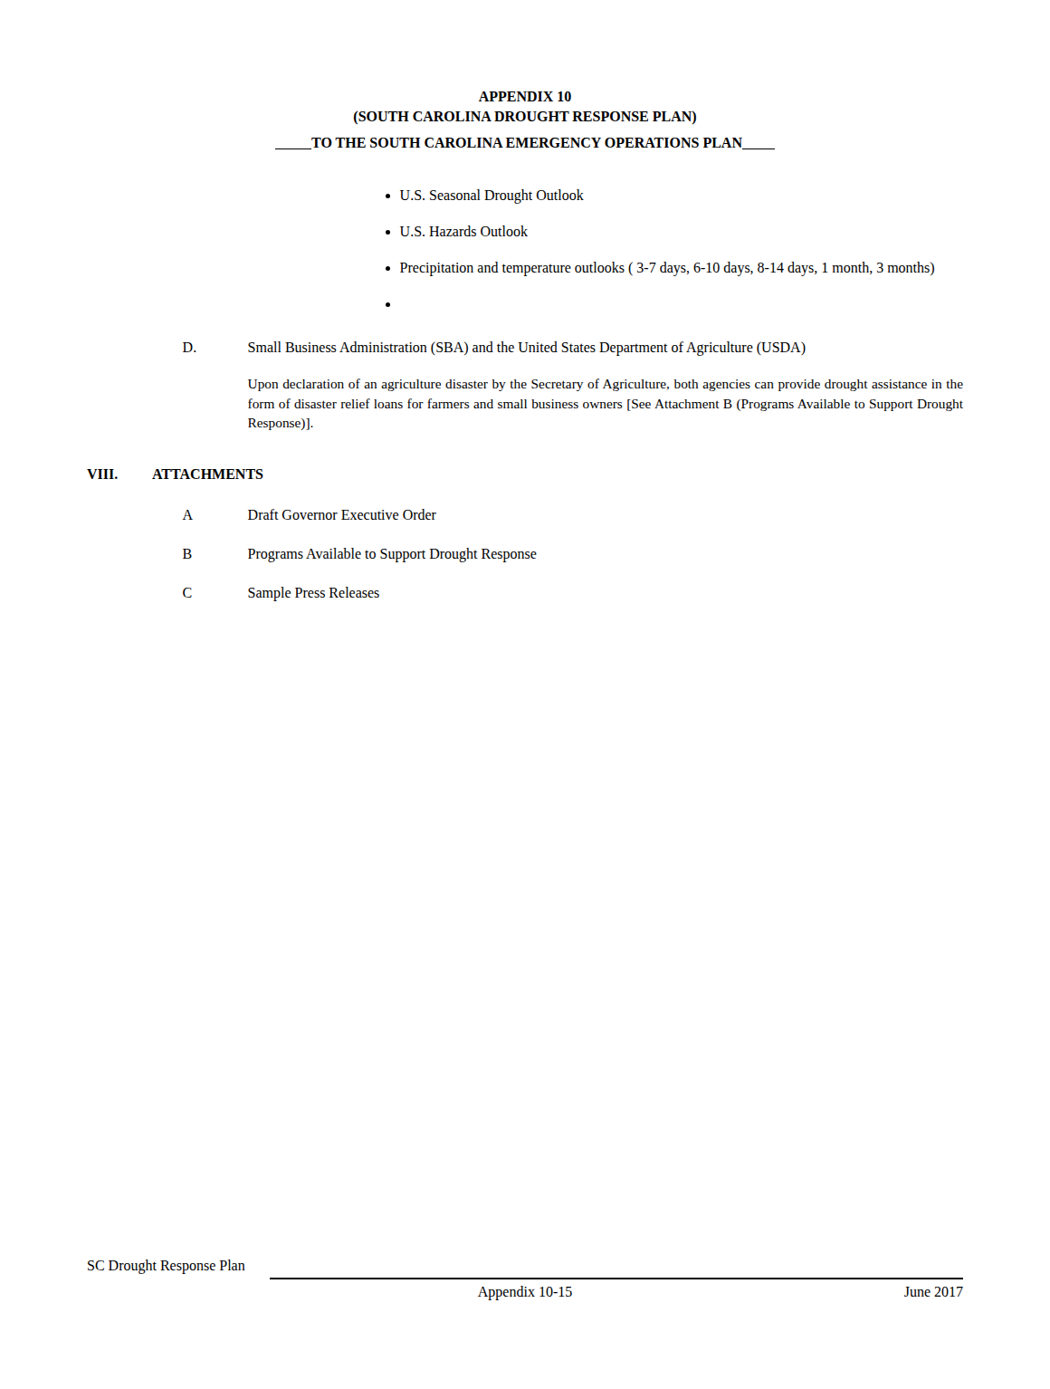APPENDIX 10
(SOUTH CAROLINA DROUGHT RESPONSE PLAN)
TO THE SOUTH CAROLINA EMERGENCY OPERATIONS PLAN
U.S. Seasonal Drought Outlook
U.S. Hazards Outlook
Precipitation and temperature outlooks ( 3-7 days, 6-10 days, 8-14 days, 1 month, 3 months)
D.
Small Business Administration (SBA) and the United States Department of Agriculture (USDA)
Upon declaration of an agriculture disaster by the Secretary of Agriculture, both agencies can provide drought assistance in the form of disaster relief loans for farmers and small business owners [See Attachment B (Programs Available to Support Drought Response)].
VIII.
ATTACHMENTS
A
Draft Governor Executive Order
B
Programs Available to Support Drought Response
C
Sample Press Releases
SC Drought Response Plan
Appendix 10-15
June 2017